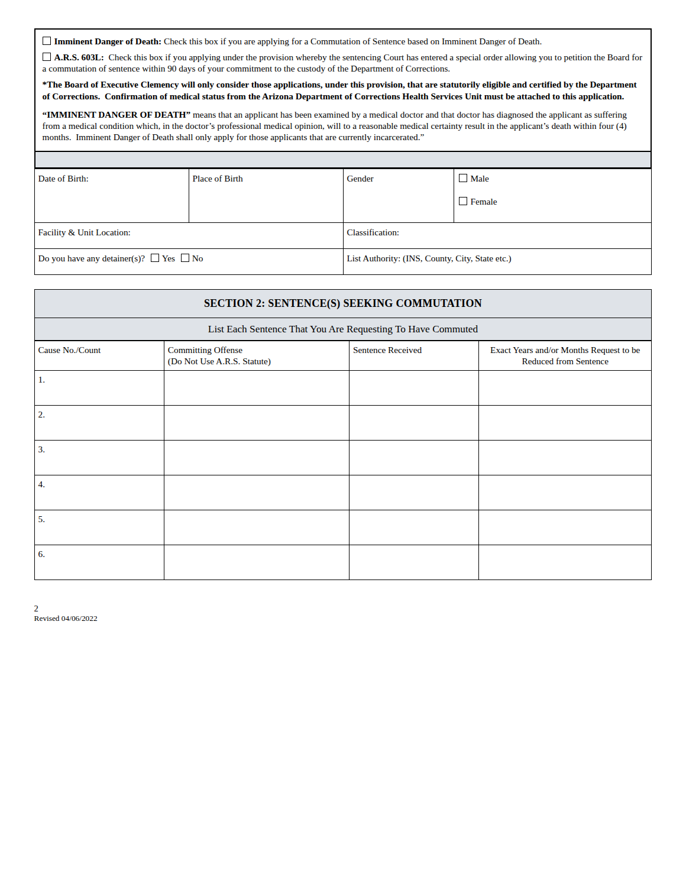Imminent Danger of Death: Check this box if you are applying for a Commutation of Sentence based on Imminent Danger of Death.
A.R.S. 603L: Check this box if you applying under the provision whereby the sentencing Court has entered a special order allowing you to petition the Board for a commutation of sentence within 90 days of your commitment to the custody of the Department of Corrections.
*The Board of Executive Clemency will only consider those applications, under this provision, that are statutorily eligible and certified by the Department of Corrections. Confirmation of medical status from the Arizona Department of Corrections Health Services Unit must be attached to this application.
“IMMINENT DANGER OF DEATH” means that an applicant has been examined by a medical doctor and that doctor has diagnosed the applicant as suffering from a medical condition which, in the doctor’s professional medical opinion, will to a reasonable medical certainty result in the applicant’s death within four (4) months. Imminent Danger of Death shall only apply for those applicants that are currently incarcerated.”
| Date of Birth: | Place of Birth | Gender | Male Female |
| Facility & Unit Location: | Classification: |
| Do you have any detainer(s)? Yes No | List Authority: (INS, County, City, State etc.) |
SECTION 2: SENTENCE(S) SEEKING COMMUTATION
List Each Sentence That You Are Requesting To Have Commuted
| Cause No./Count | Committing Offense (Do Not Use A.R.S. Statute) | Sentence Received | Exact Years and/or Months Request to be Reduced from Sentence |
| --- | --- | --- | --- |
| 1. | | | |
| 2. | | | |
| 3. | | | |
| 4. | | | |
| 5. | | | |
| 6. | | | |
2
Revised 04/06/2022